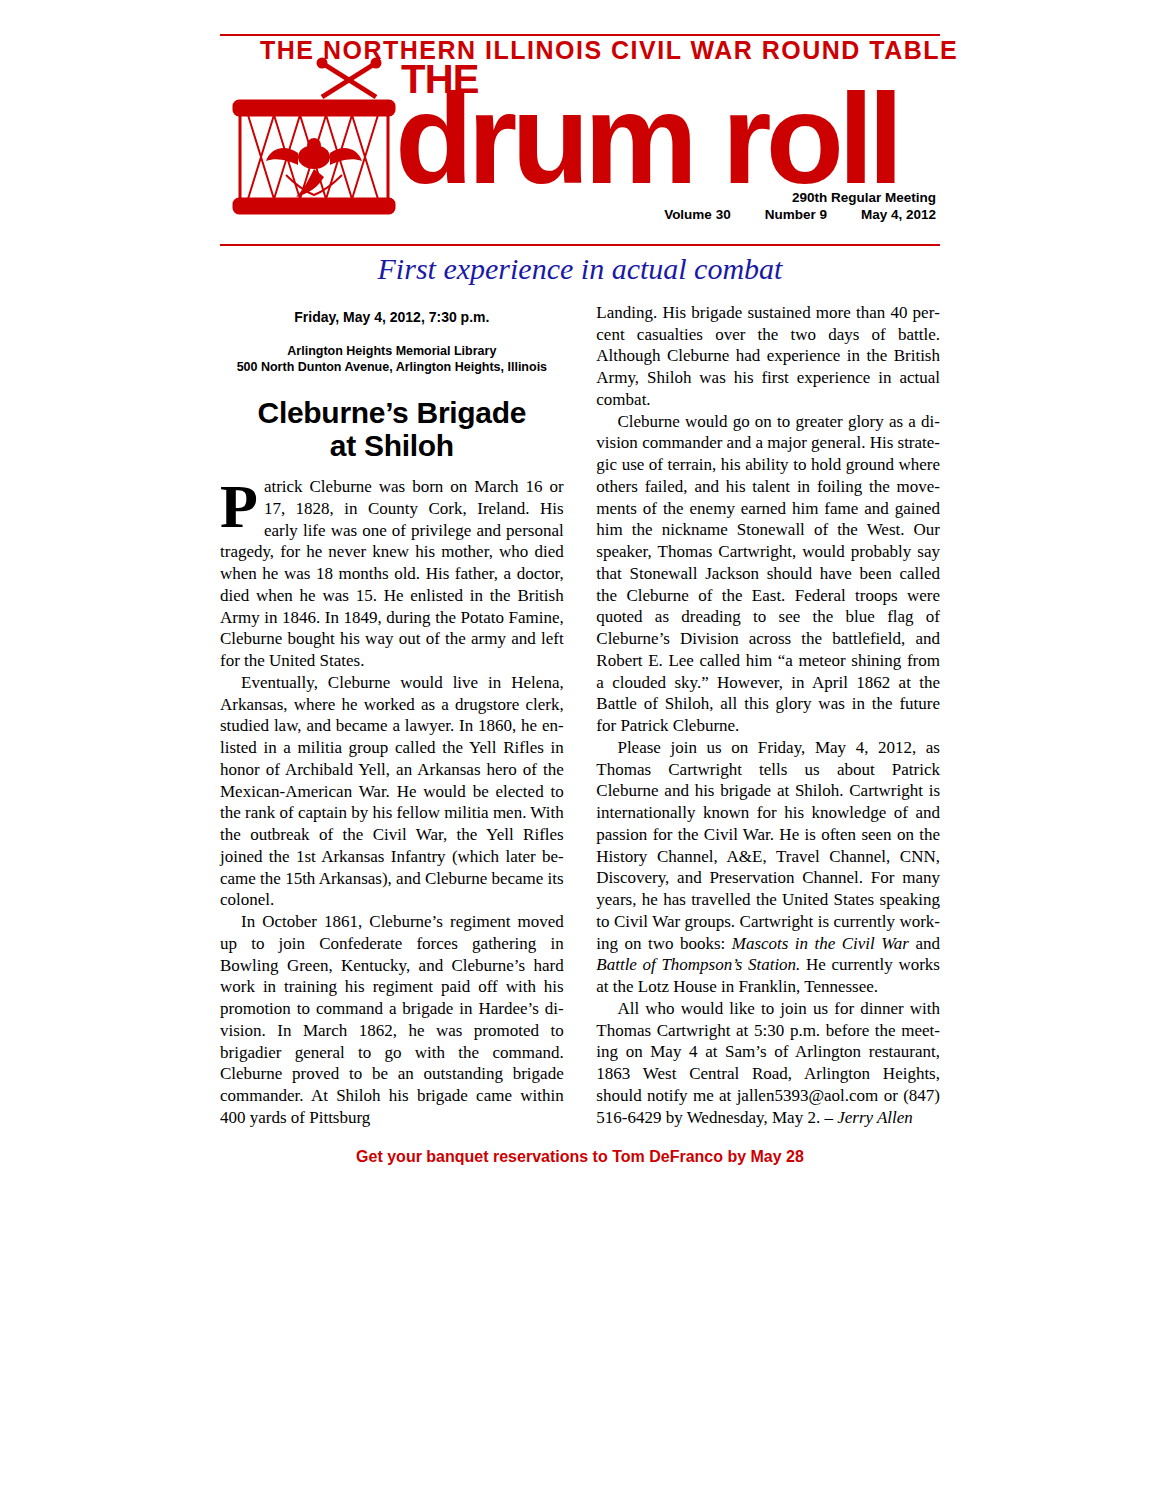THE NORTHERN ILLINOIS CIVIL WAR ROUND TABLE
THE
drum roll
290th Regular Meeting Volume 30 Number 9 May 4, 2012
First experience in actual combat
Friday, May 4, 2012, 7:30 p.m.
Arlington Heights Memorial Library
500 North Dunton Avenue, Arlington Heights, Illinois
Cleburne’s Brigade
at Shiloh
Patrick Cleburne was born on March 16 or 17, 1828, in County Cork, Ireland. His early life was one of privilege and personal tragedy, for he never knew his mother, who died when he was 18 months old. His father, a doctor, died when he was 15. He enlisted in the British Army in 1846. In 1849, during the Potato Famine, Cleburne bought his way out of the army and left for the United States.
Eventually, Cleburne would live in Helena, Arkansas, where he worked as a drugstore clerk, studied law, and became a lawyer. In 1860, he enlisted in a militia group called the Yell Rifles in honor of Archibald Yell, an Arkansas hero of the Mexican-American War. He would be elected to the rank of captain by his fellow militia men. With the outbreak of the Civil War, the Yell Rifles joined the 1st Arkansas Infantry (which later became the 15th Arkansas), and Cleburne became its colonel.
In October 1861, Cleburne’s regiment moved up to join Confederate forces gathering in Bowling Green, Kentucky, and Cleburne’s hard work in training his regiment paid off with his promotion to command a brigade in Hardee’s division. In March 1862, he was promoted to brigadier general to go with the command. Cleburne proved to be an outstanding brigade commander. At Shiloh his brigade came within 400 yards of Pittsburg
Landing. His brigade sustained more than 40 percent casualties over the two days of battle. Although Cleburne had experience in the British Army, Shiloh was his first experience in actual combat.
Cleburne would go on to greater glory as a division commander and a major general. His strategic use of terrain, his ability to hold ground where others failed, and his talent in foiling the movements of the enemy earned him fame and gained him the nickname Stonewall of the West. Our speaker, Thomas Cartwright, would probably say that Stonewall Jackson should have been called the Cleburne of the East. Federal troops were quoted as dreading to see the blue flag of Cleburne’s Division across the battlefield, and Robert E. Lee called him “a meteor shining from a clouded sky.” However, in April 1862 at the Battle of Shiloh, all this glory was in the future for Patrick Cleburne.
Please join us on Friday, May 4, 2012, as Thomas Cartwright tells us about Patrick Cleburne and his brigade at Shiloh. Cartwright is internationally known for his knowledge of and passion for the Civil War. He is often seen on the History Channel, A&E, Travel Channel, CNN, Discovery, and Preservation Channel. For many years, he has travelled the United States speaking to Civil War groups. Cartwright is currently working on two books: Mascots in the Civil War and Battle of Thompson’s Station. He currently works at the Lotz House in Franklin, Tennessee.
All who would like to join us for dinner with Thomas Cartwright at 5:30 p.m. before the meeting on May 4 at Sam’s of Arlington restaurant, 1863 West Central Road, Arlington Heights, should notify me at jallen5393@aol.com or (847) 516-6429 by Wednesday, May 2. – Jerry Allen
Get your banquet reservations to Tom DeFranco by May 28